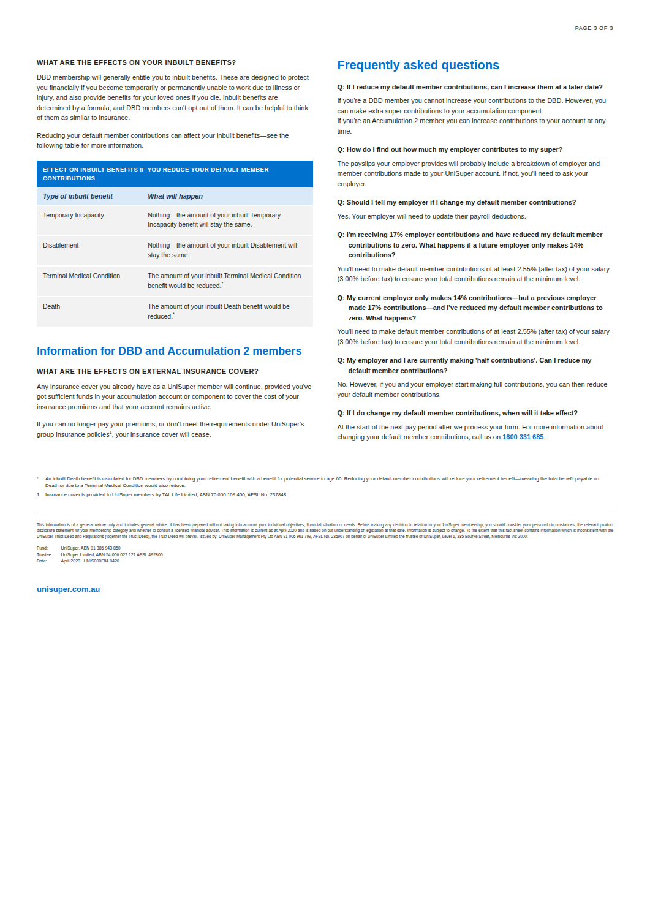PAGE 3 OF 3
WHAT ARE THE EFFECTS ON YOUR INBUILT BENEFITS?
DBD membership will generally entitle you to inbuilt benefits. These are designed to protect you financially if you become temporarily or permanently unable to work due to illness or injury, and also provide benefits for your loved ones if you die. Inbuilt benefits are determined by a formula, and DBD members can't opt out of them. It can be helpful to think of them as similar to insurance.
Reducing your default member contributions can affect your inbuilt benefits—see the following table for more information.
| EFFECT ON INBUILT BENEFITS IF YOU REDUCE YOUR DEFAULT MEMBER CONTRIBUTIONS |
| --- |
| Type of inbuilt benefit | What will happen |
| Temporary Incapacity | Nothing—the amount of your inbuilt Temporary Incapacity benefit will stay the same. |
| Disablement | Nothing—the amount of your inbuilt Disablement will stay the same. |
| Terminal Medical Condition | The amount of your inbuilt Terminal Medical Condition benefit would be reduced. * |
| Death | The amount of your inbuilt Death benefit would be reduced. * |
Information for DBD and Accumulation 2 members
WHAT ARE THE EFFECTS ON EXTERNAL INSURANCE COVER?
Any insurance cover you already have as a UniSuper member will continue, provided you've got sufficient funds in your accumulation account or component to cover the cost of your insurance premiums and that your account remains active.
If you can no longer pay your premiums, or don't meet the requirements under UniSuper's group insurance policies1, your insurance cover will cease.
Frequently asked questions
Q: If I reduce my default member contributions, can I increase them at a later date?
If you're a DBD member you cannot increase your contributions to the DBD. However, you can make extra super contributions to your accumulation component.
If you're an Accumulation 2 member you can increase contributions to your account at any time.
Q: How do I find out how much my employer contributes to my super?
The payslips your employer provides will probably include a breakdown of employer and member contributions made to your UniSuper account. If not, you'll need to ask your employer.
Q: Should I tell my employer if I change my default member contributions?
Yes. Your employer will need to update their payroll deductions.
Q: I'm receiving 17% employer contributions and have reduced my default member contributions to zero. What happens if a future employer only makes 14% contributions?
You'll need to make default member contributions of at least 2.55% (after tax) of your salary (3.00% before tax) to ensure your total contributions remain at the minimum level.
Q: My current employer only makes 14% contributions—but a previous employer made 17% contributions—and I've reduced my default member contributions to zero. What happens?
You'll need to make default member contributions of at least 2.55% (after tax) of your salary (3.00% before tax) to ensure your total contributions remain at the minimum level.
Q: My employer and I are currently making 'half contributions'. Can I reduce my default member contributions?
No. However, if you and your employer start making full contributions, you can then reduce your default member contributions.
Q: If I do change my default member contributions, when will it take effect?
At the start of the next pay period after we process your form. For more information about changing your default member contributions, call us on 1800 331 685.
*
An inbuilt Death benefit is calculated for DBD members by combining your retirement benefit with a benefit for potential service to age 60. Reducing your default member contributions will reduce your retirement benefit—meaning the total benefit payable on Death or due to a Terminal Medical Condition would also reduce.
1
Insurance cover is provided to UniSuper members by TAL Life Limited, ABN 70 050 109 450, AFSL No. 237848.
This information is of a general nature only and includes general advice. It has been prepared without taking into account your individual objectives, financial situation or needs. Before making any decision in relation to your UniSuper membership, you should consider your personal circumstances, the relevant product disclosure statement for your membership category and whether to consult a licensed financial adviser. This information is current as at April 2020 and is based on our understanding of legislation at that date. Information is subject to change. To the extent that this fact sheet contains information which is inconsistent with the UniSuper Trust Deed and Regulations (together the Trust Deed), the Trust Deed will prevail. Issued by: UniSuper Management Pty Ltd ABN 91 006 961 799, AFSL No. 235907 on behalf of UniSuper Limited the trustee of UniSuper, Level 1, 385 Bourke Street, Melbourne Vic 3000.
| Fund: | UniSuper, ABN 91 385 943 850 |
| Trustee: | UniSuper Limited, ABN 54 006 027 121 AFSL 492806 |
| Date: | April 2020 UNIS000F84 0420 |
unisuper.com.au